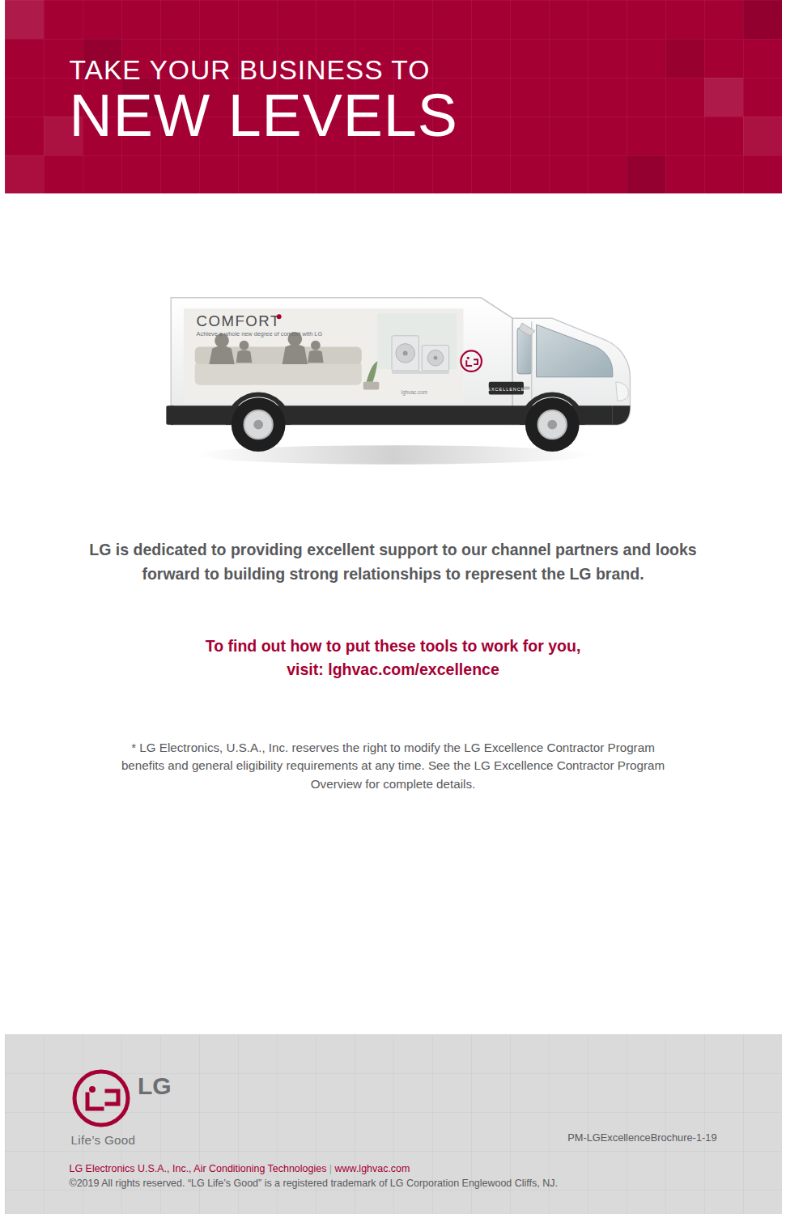TAKE YOUR BUSINESS TO NEW LEVELS
COMFORT Achieve a whole new degree of comfort with LG lghvac.com EXCELLENCE
LG is dedicated to providing excellent support to our channel partners and looks forward to building strong relationships to represent the LG brand.
To find out how to put these tools to work for you,
visit: lghvac.com/excellence
* LG Electronics, U.S.A., Inc. reserves the right to modify the LG Excellence Contractor Program benefits and general eligibility requirements at any time. See the LG Excellence Contractor Program Overview for complete details.
LG Life’s Good
PM-LGExcellenceBrochure-1-19
LG Electronics U.S.A., Inc., Air Conditioning Technologies | www.lghvac.com
©2019 All rights reserved. “LG Life’s Good” is a registered trademark of LG Corporation Englewood Cliffs, NJ.